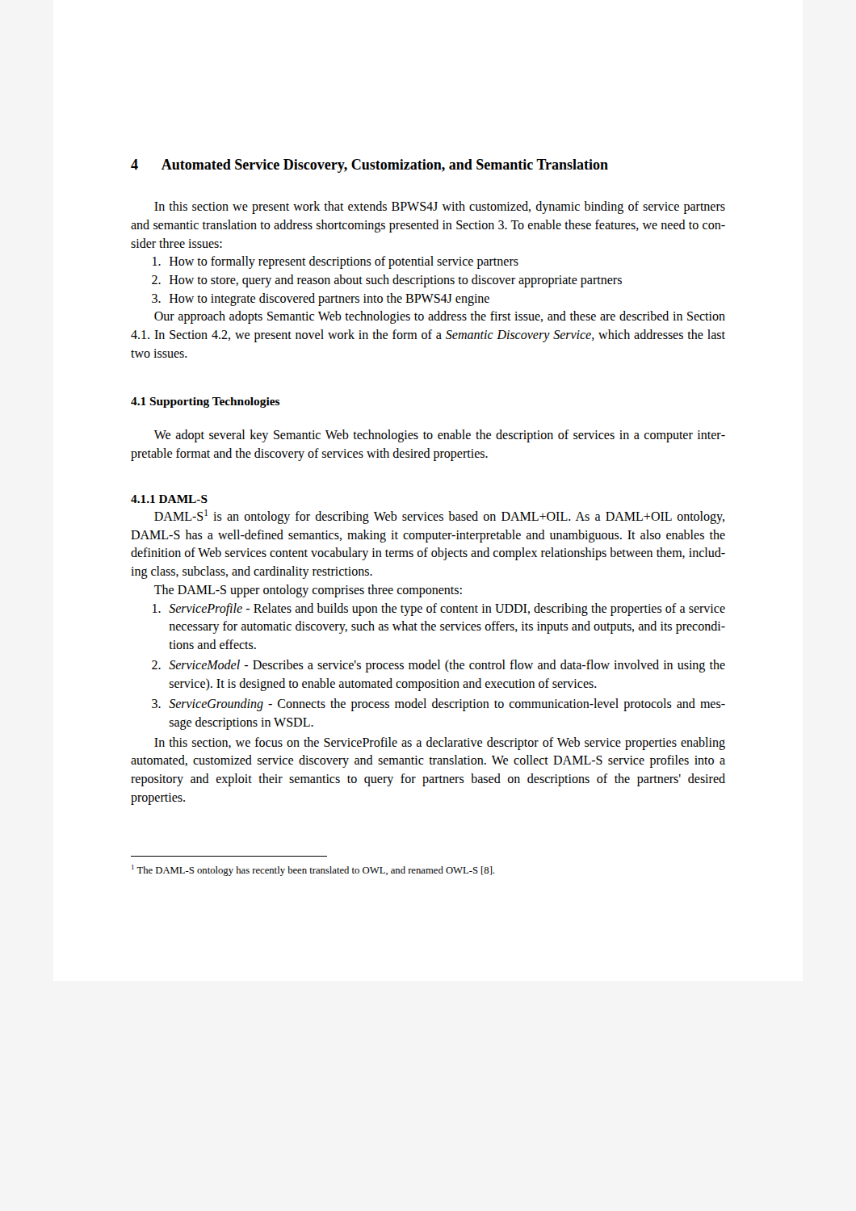4 Automated Service Discovery, Customization, and Semantic Translation
In this section we present work that extends BPWS4J with customized, dynamic binding of service partners and semantic translation to address shortcomings presented in Section 3. To enable these features, we need to consider three issues:
How to formally represent descriptions of potential service partners
How to store, query and reason about such descriptions to discover appropriate partners
How to integrate discovered partners into the BPWS4J engine
Our approach adopts Semantic Web technologies to address the first issue, and these are described in Section 4.1. In Section 4.2, we present novel work in the form of a Semantic Discovery Service, which addresses the last two issues.
4.1 Supporting Technologies
We adopt several key Semantic Web technologies to enable the description of services in a computer interpretable format and the discovery of services with desired properties.
4.1.1 DAML-S
DAML-S1 is an ontology for describing Web services based on DAML+OIL. As a DAML+OIL ontology, DAML-S has a well-defined semantics, making it computer-interpretable and unambiguous. It also enables the definition of Web services content vocabulary in terms of objects and complex relationships between them, including class, subclass, and cardinality restrictions.
The DAML-S upper ontology comprises three components:
ServiceProfile - Relates and builds upon the type of content in UDDI, describing the properties of a service necessary for automatic discovery, such as what the services offers, its inputs and outputs, and its preconditions and effects.
ServiceModel - Describes a service's process model (the control flow and data-flow involved in using the service). It is designed to enable automated composition and execution of services.
ServiceGrounding - Connects the process model description to communication-level protocols and message descriptions in WSDL.
In this section, we focus on the ServiceProfile as a declarative descriptor of Web service properties enabling automated, customized service discovery and semantic translation. We collect DAML-S service profiles into a repository and exploit their semantics to query for partners based on descriptions of the partners' desired properties.
1 The DAML-S ontology has recently been translated to OWL, and renamed OWL-S [8].